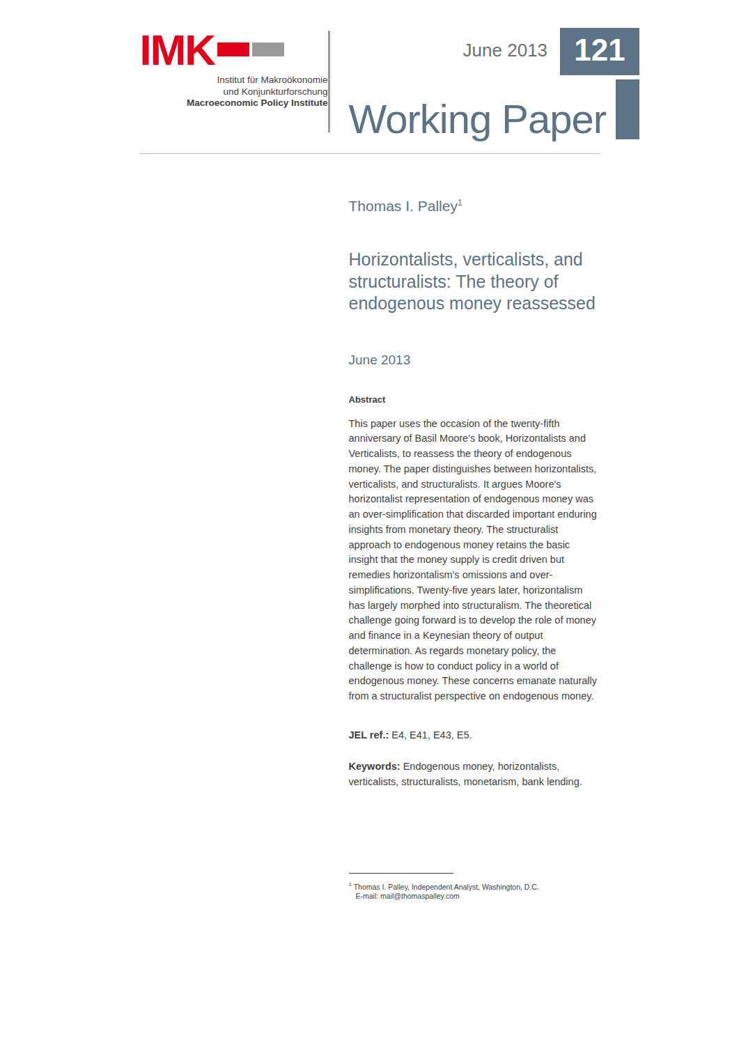IMK
Institut für Makroökonomie
und Konjunkturforschung
Macroeconomic Policy Institute
June 2013
121
Working Paper
Thomas I. Palley1
Horizontalists, verticalists, and structuralists: The theory of endogenous money reassessed
June 2013
Abstract
This paper uses the occasion of the twenty-fifth anniversary of Basil Moore's book, Horizontalists and Verticalists, to reassess the theory of endogenous money. The paper distinguishes between horizontalists, verticalists, and structuralists. It argues Moore's horizontalist representation of endogenous money was an over-simplification that discarded important enduring insights from monetary theory. The structuralist approach to endogenous money retains the basic insight that the money supply is credit driven but remedies horizontalism's omissions and over-simplifications. Twenty-five years later, horizontalism has largely morphed into structuralism. The theoretical challenge going forward is to develop the role of money and finance in a Keynesian theory of output determination. As regards monetary policy, the challenge is how to conduct policy in a world of endogenous money. These concerns emanate naturally from a structuralist perspective on endogenous money.
JEL ref.: E4, E41, E43, E5.
Keywords: Endogenous money, horizontalists, verticalists, structuralists, monetarism, bank lending.
1 Thomas I. Palley, Independent Analyst, Washington, D.C.
E-mail: mail@thomaspalley.com